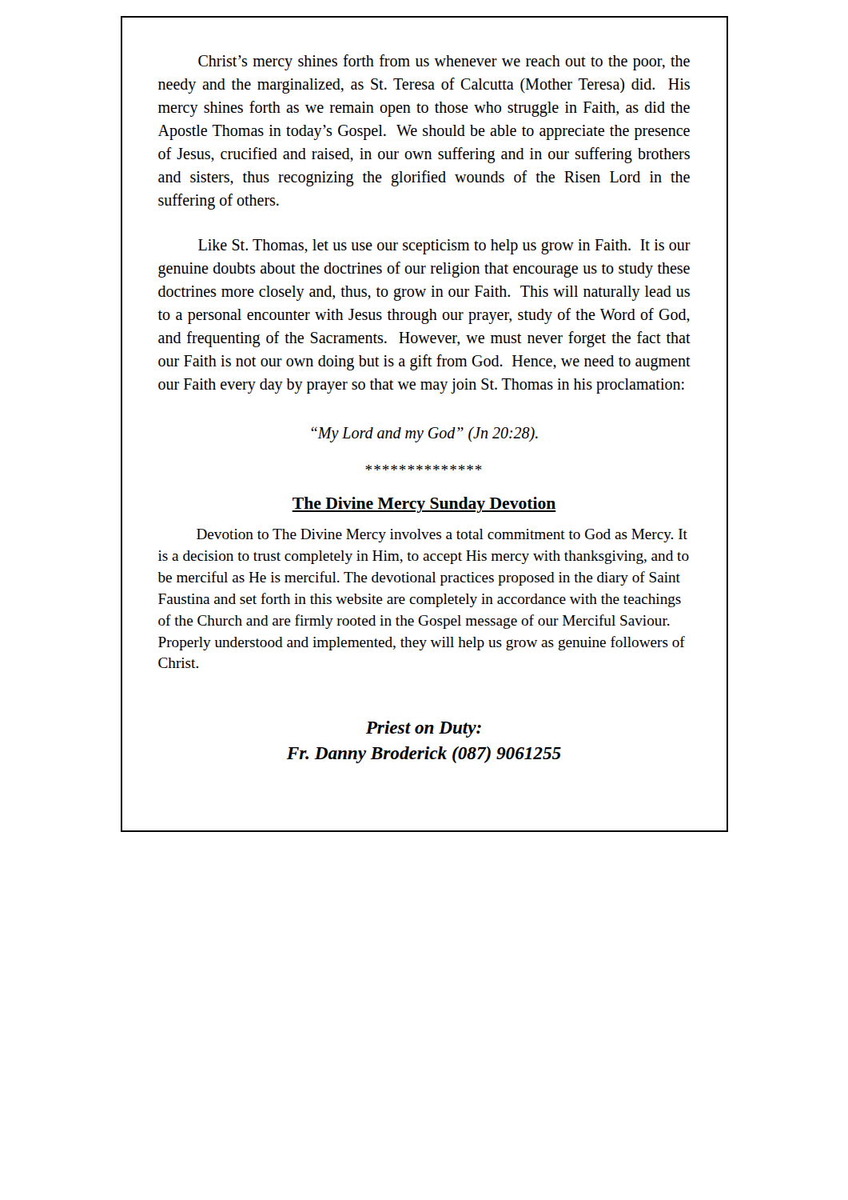Christ’s mercy shines forth from us whenever we reach out to the poor, the needy and the marginalized, as St. Teresa of Calcutta (Mother Teresa) did. His mercy shines forth as we remain open to those who struggle in Faith, as did the Apostle Thomas in today’s Gospel. We should be able to appreciate the presence of Jesus, crucified and raised, in our own suffering and in our suffering brothers and sisters, thus recognizing the glorified wounds of the Risen Lord in the suffering of others.
Like St. Thomas, let us use our scepticism to help us grow in Faith. It is our genuine doubts about the doctrines of our religion that encourage us to study these doctrines more closely and, thus, to grow in our Faith. This will naturally lead us to a personal encounter with Jesus through our prayer, study of the Word of God, and frequenting of the Sacraments. However, we must never forget the fact that our Faith is not our own doing but is a gift from God. Hence, we need to augment our Faith every day by prayer so that we may join St. Thomas in his proclamation:
“My Lord and my God” (Jn 20:28).
**************
The Divine Mercy Sunday Devotion
Devotion to The Divine Mercy involves a total commitment to God as Mercy. It is a decision to trust completely in Him, to accept His mercy with thanksgiving, and to be merciful as He is merciful. The devotional practices proposed in the diary of Saint Faustina and set forth in this website are completely in accordance with the teachings of the Church and are firmly rooted in the Gospel message of our Merciful Saviour. Properly understood and implemented, they will help us grow as genuine followers of Christ.
Priest on Duty:
Fr. Danny Broderick (087) 9061255